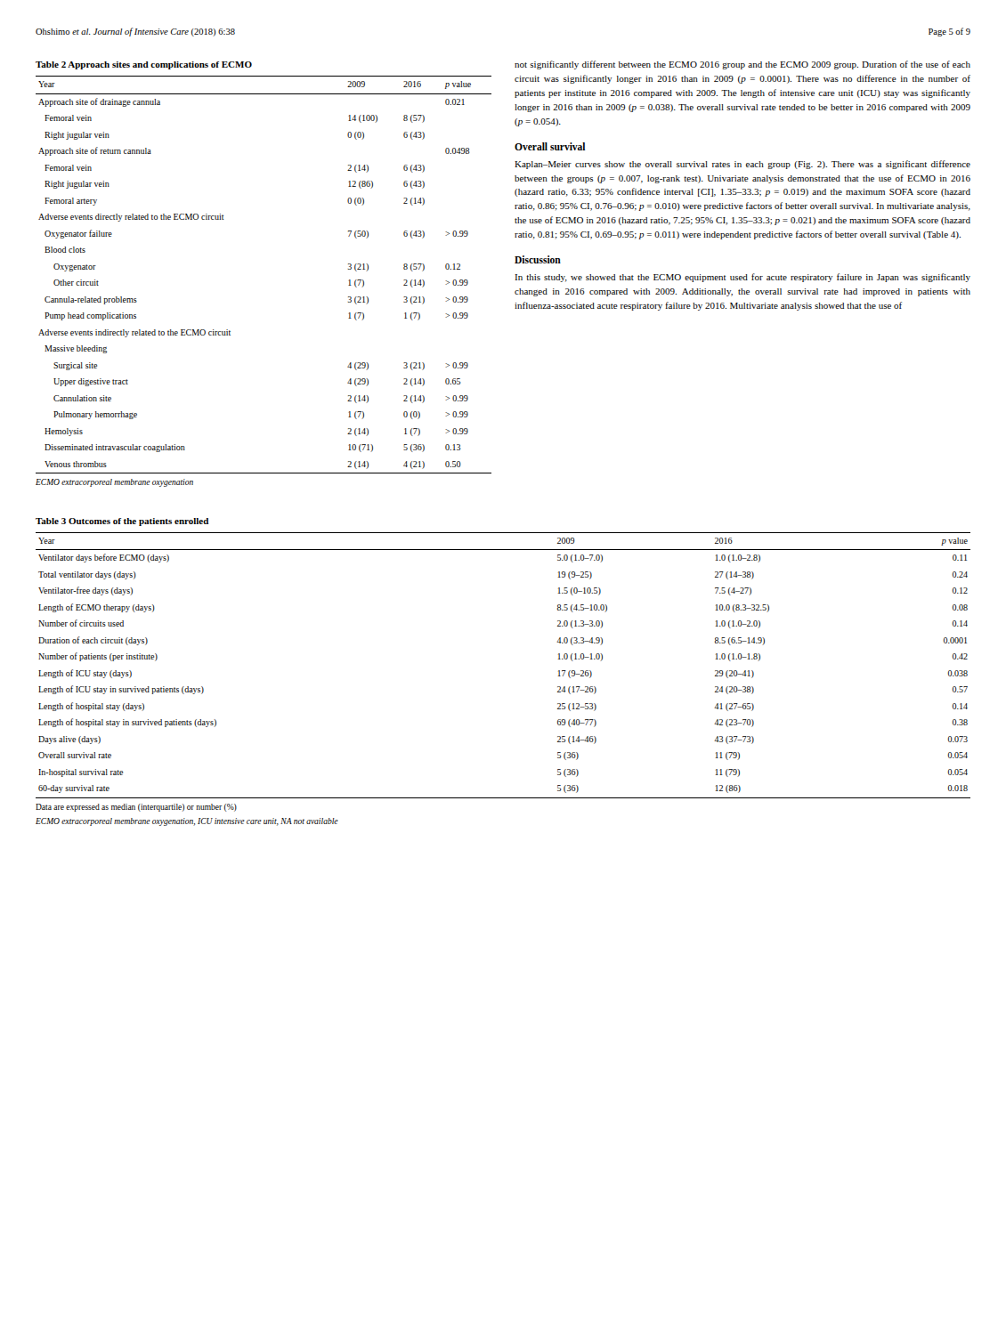Ohshimo et al. Journal of Intensive Care (2018) 6:38
Page 5 of 9
Table 2 Approach sites and complications of ECMO
| Year | 2009 | 2016 | p value |
| --- | --- | --- | --- |
| Approach site of drainage cannula | | | 0.021 |
| Femoral vein | 14 (100) | 8 (57) | |
| Right jugular vein | 0 (0) | 6 (43) | |
| Approach site of return cannula | | | 0.0498 |
| Femoral vein | 2 (14) | 6 (43) | |
| Right jugular vein | 12 (86) | 6 (43) | |
| Femoral artery | 0 (0) | 2 (14) | |
| Adverse events directly related to the ECMO circuit | | | |
| Oxygenator failure | 7 (50) | 6 (43) | > 0.99 |
| Blood clots | | | |
| Oxygenator | 3 (21) | 8 (57) | 0.12 |
| Other circuit | 1 (7) | 2 (14) | > 0.99 |
| Cannula-related problems | 3 (21) | 3 (21) | > 0.99 |
| Pump head complications | 1 (7) | 1 (7) | > 0.99 |
| Adverse events indirectly related to the ECMO circuit | | | |
| Massive bleeding | | | |
| Surgical site | 4 (29) | 3 (21) | > 0.99 |
| Upper digestive tract | 4 (29) | 2 (14) | 0.65 |
| Cannulation site | 2 (14) | 2 (14) | > 0.99 |
| Pulmonary hemorrhage | 1 (7) | 0 (0) | > 0.99 |
| Hemolysis | 2 (14) | 1 (7) | > 0.99 |
| Disseminated intravascular coagulation | 10 (71) | 5 (36) | 0.13 |
| Venous thrombus | 2 (14) | 4 (21) | 0.50 |
ECMO extracorporeal membrane oxygenation
not significantly different between the ECMO 2016 group and the ECMO 2009 group. Duration of the use of each circuit was significantly longer in 2016 than in 2009 (p = 0.0001). There was no difference in the number of patients per institute in 2016 compared with 2009. The length of intensive care unit (ICU) stay was significantly longer in 2016 than in 2009 (p = 0.038). The overall survival rate tended to be better in 2016 compared with 2009 (p = 0.054).
Overall survival
Kaplan–Meier curves show the overall survival rates in each group (Fig. 2). There was a significant difference between the groups (p = 0.007, log-rank test). Univariate analysis demonstrated that the use of ECMO in 2016 (hazard ratio, 6.33; 95% confidence interval [CI], 1.35–33.3; p = 0.019) and the maximum SOFA score (hazard ratio, 0.86; 95% CI, 0.76–0.96; p = 0.010) were predictive factors of better overall survival. In multivariate analysis, the use of ECMO in 2016 (hazard ratio, 7.25; 95% CI, 1.35–33.3; p = 0.021) and the maximum SOFA score (hazard ratio, 0.81; 95% CI, 0.69–0.95; p = 0.011) were independent predictive factors of better overall survival (Table 4).
Discussion
In this study, we showed that the ECMO equipment used for acute respiratory failure in Japan was significantly changed in 2016 compared with 2009. Additionally, the overall survival rate had improved in patients with influenza-associated acute respiratory failure by 2016. Multivariate analysis showed that the use of
Table 3 Outcomes of the patients enrolled
| Year | 2009 | 2016 | p value |
| --- | --- | --- | --- |
| Ventilator days before ECMO (days) | 5.0 (1.0–7.0) | 1.0 (1.0–2.8) | 0.11 |
| Total ventilator days (days) | 19 (9–25) | 27 (14–38) | 0.24 |
| Ventilator-free days (days) | 1.5 (0–10.5) | 7.5 (4–27) | 0.12 |
| Length of ECMO therapy (days) | 8.5 (4.5–10.0) | 10.0 (8.3–32.5) | 0.08 |
| Number of circuits used | 2.0 (1.3–3.0) | 1.0 (1.0–2.0) | 0.14 |
| Duration of each circuit (days) | 4.0 (3.3–4.9) | 8.5 (6.5–14.9) | 0.0001 |
| Number of patients (per institute) | 1.0 (1.0–1.0) | 1.0 (1.0–1.8) | 0.42 |
| Length of ICU stay (days) | 17 (9–26) | 29 (20–41) | 0.038 |
| Length of ICU stay in survived patients (days) | 24 (17–26) | 24 (20–38) | 0.57 |
| Length of hospital stay (days) | 25 (12–53) | 41 (27–65) | 0.14 |
| Length of hospital stay in survived patients (days) | 69 (40–77) | 42 (23–70) | 0.38 |
| Days alive (days) | 25 (14–46) | 43 (37–73) | 0.073 |
| Overall survival rate | 5 (36) | 11 (79) | 0.054 |
| In-hospital survival rate | 5 (36) | 11 (79) | 0.054 |
| 60-day survival rate | 5 (36) | 12 (86) | 0.018 |
Data are expressed as median (interquartile) or number (%)
ECMO extracorporeal membrane oxygenation, ICU intensive care unit, NA not available